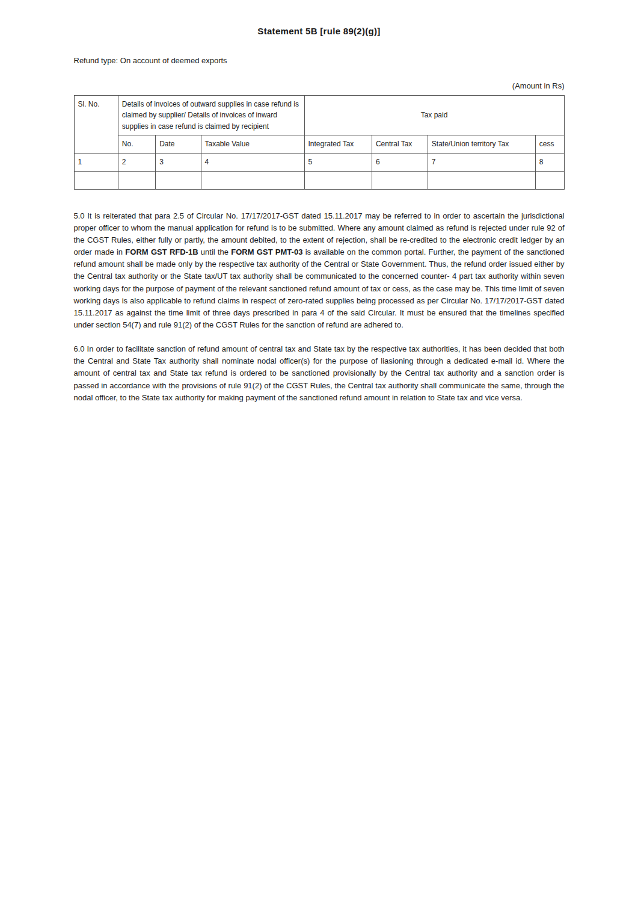Statement 5B [rule 89(2)(g)]
Refund type: On account of deemed exports
(Amount in Rs)
| Sl. No. | Details of invoices of outward supplies in case refund is claimed by supplier/ Details of invoices of inward supplies in case refund is claimed by recipient | Tax paid |
| --- | --- | --- |
| No. | Date | Taxable Value | Integrated Tax | Central Tax | State/Union territory Tax | cess |
| 1 | 2 | 3 | 4 | 5 | 6 | 7 | 8 |
5.0 It is reiterated that para 2.5 of Circular No. 17/17/2017-GST dated 15.11.2017 may be referred to in order to ascertain the jurisdictional proper officer to whom the manual application for refund is to be submitted. Where any amount claimed as refund is rejected under rule 92 of the CGST Rules, either fully or partly, the amount debited, to the extent of rejection, shall be re-credited to the electronic credit ledger by an order made in FORM GST RFD-1B until the FORM GST PMT-03 is available on the common portal. Further, the payment of the sanctioned refund amount shall be made only by the respective tax authority of the Central or State Government. Thus, the refund order issued either by the Central tax authority or the State tax/UT tax authority shall be communicated to the concerned counter- 4 part tax authority within seven working days for the purpose of payment of the relevant sanctioned refund amount of tax or cess, as the case may be. This time limit of seven working days is also applicable to refund claims in respect of zero-rated supplies being processed as per Circular No. 17/17/2017-GST dated 15.11.2017 as against the time limit of three days prescribed in para 4 of the said Circular. It must be ensured that the timelines specified under section 54(7) and rule 91(2) of the CGST Rules for the sanction of refund are adhered to.
6.0 In order to facilitate sanction of refund amount of central tax and State tax by the respective tax authorities, it has been decided that both the Central and State Tax authority shall nominate nodal officer(s) for the purpose of liasioning through a dedicated e-mail id. Where the amount of central tax and State tax refund is ordered to be sanctioned provisionally by the Central tax authority and a sanction order is passed in accordance with the provisions of rule 91(2) of the CGST Rules, the Central tax authority shall communicate the same, through the nodal officer, to the State tax authority for making payment of the sanctioned refund amount in relation to State tax and vice versa.